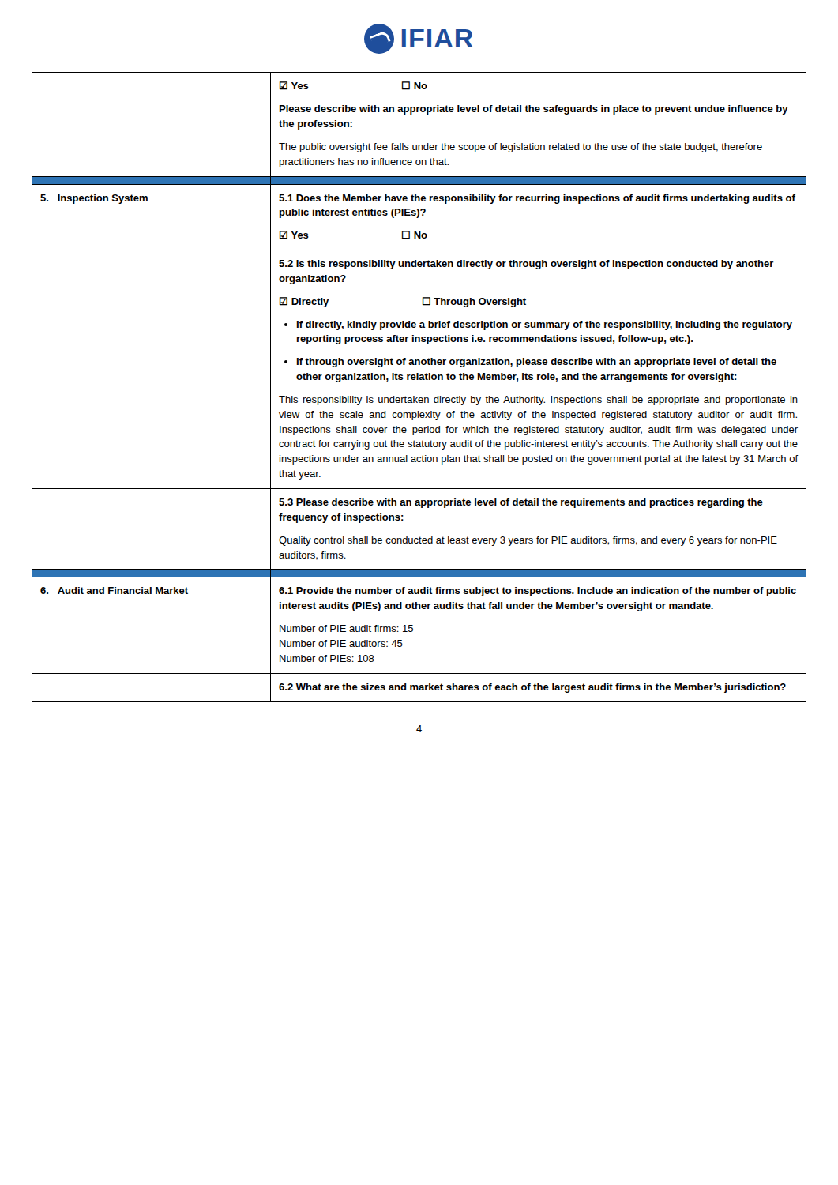IFIAR
| | ☑ Yes ☐ No Please describe with an appropriate level of detail the safeguards in place to prevent undue influence by the profession: The public oversight fee falls under the scope of legislation related to the use of the state budget, therefore practitioners has no influence on that. |
| 5. Inspection System | 5.1 Does the Member have the responsibility for recurring inspections of audit firms undertaking audits of public interest entities (PIEs)? ☑ Yes ☐ No |
| | 5.2 Is this responsibility undertaken directly or through oversight of inspection conducted by another organization? ☑ Directly ☐ Through Oversight If directly, kindly provide a brief description or summary of the responsibility, including the regulatory reporting process after inspections i.e. recommendations issued, follow-up, etc.). If through oversight of another organization, please describe with an appropriate level of detail the other organization, its relation to the Member, its role, and the arrangements for oversight: This responsibility is undertaken directly by the Authority. Inspections shall be appropriate and proportionate in view of the scale and complexity of the activity of the inspected registered statutory auditor or audit firm. Inspections shall cover the period for which the registered statutory auditor, audit firm was delegated under contract for carrying out the statutory audit of the public-interest entity’s accounts. The Authority shall carry out the inspections under an annual action plan that shall be posted on the government portal at the latest by 31 March of that year. |
| | 5.3 Please describe with an appropriate level of detail the requirements and practices regarding the frequency of inspections: Quality control shall be conducted at least every 3 years for PIE auditors, firms, and every 6 years for non-PIE auditors, firms. |
| 6. Audit and Financial Market | 6.1 Provide the number of audit firms subject to inspections. Include an indication of the number of public interest audits (PIEs) and other audits that fall under the Member’s oversight or mandate. Number of PIE audit firms: 15 Number of PIE auditors: 45 Number of PIEs: 108 |
| | 6.2 What are the sizes and market shares of each of the largest audit firms in the Member’s jurisdiction? |
4